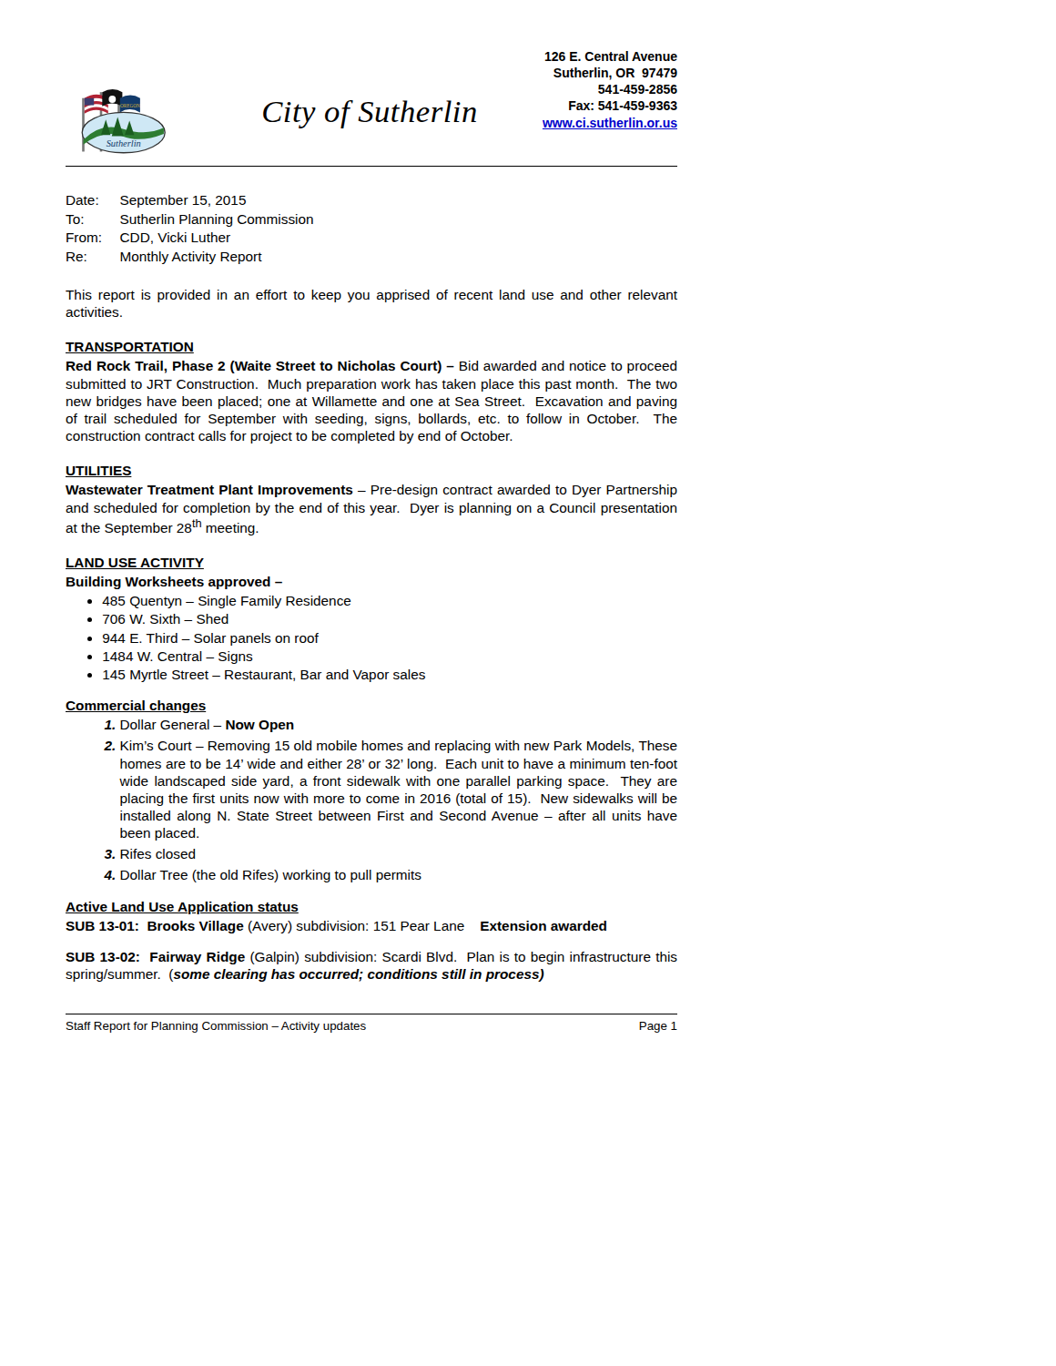City of Sutherlin
126 E. Central Avenue
Sutherlin, OR 97479
541-459-2856
Fax: 541-459-9363
www.ci.sutherlin.or.us
Date: September 15, 2015
To: Sutherlin Planning Commission
From: CDD, Vicki Luther
Re: Monthly Activity Report
This report is provided in an effort to keep you apprised of recent land use and other relevant activities.
TRANSPORTATION
Red Rock Trail, Phase 2 (Waite Street to Nicholas Court) – Bid awarded and notice to proceed submitted to JRT Construction. Much preparation work has taken place this past month. The two new bridges have been placed; one at Willamette and one at Sea Street. Excavation and paving of trail scheduled for September with seeding, signs, bollards, etc. to follow in October. The construction contract calls for project to be completed by end of October.
UTILITIES
Wastewater Treatment Plant Improvements – Pre-design contract awarded to Dyer Partnership and scheduled for completion by the end of this year. Dyer is planning on a Council presentation at the September 28th meeting.
LAND USE ACTIVITY
Building Worksheets approved –
485 Quentyn – Single Family Residence
706 W. Sixth – Shed
944 E. Third – Solar panels on roof
1484 W. Central – Signs
145 Myrtle Street – Restaurant, Bar and Vapor sales
Commercial changes
Dollar General – Now Open
Kim’s Court – Removing 15 old mobile homes and replacing with new Park Models, These homes are to be 14’ wide and either 28’ or 32’ long. Each unit to have a minimum ten-foot wide landscaped side yard, a front sidewalk with one parallel parking space. They are placing the first units now with more to come in 2016 (total of 15). New sidewalks will be installed along N. State Street between First and Second Avenue – after all units have been placed.
Rifes closed
Dollar Tree (the old Rifes) working to pull permits
Active Land Use Application status
SUB 13-01: Brooks Village (Avery) subdivision: 151 Pear Lane Extension awarded
SUB 13-02: Fairway Ridge (Galpin) subdivision: Scardi Blvd. Plan is to begin infrastructure this spring/summer. (some clearing has occurred; conditions still in process)
Staff Report for Planning Commission – Activity updates Page 1